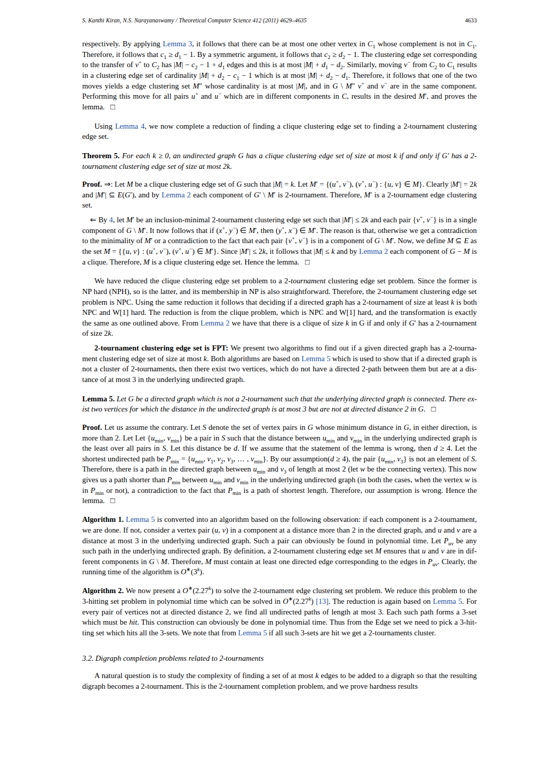S. Kanthi Kiran, N.S. Narayanaswamy / Theoretical Computer Science 412 (2011) 4629–4635 4633
respectively. By applying Lemma 3, it follows that there can be at most one other vertex in C1 whose complement is not in C1. Therefore, it follows that c1 ≥ d1 − 1. By a symmetric argument, it follows that c2 ≥ d2 − 1. The clustering edge set corresponding to the transfer of v+ to C2 has |M| − c2 − 1 + d1 edges and this is at most |M| + d1 − d2. Similarly, moving v− from C2 to C1 results in a clustering edge set of cardinality |M| + d2 − c1 − 1 which is at most |M| + d2 − d1. Therefore, it follows that one of the two moves yields a edge clustering set M″ whose cardinality is at most |M|, and in G \ M″ v+ and v− are in the same component. Performing this move for all pairs u+ and u− which are in different components in C, results in the desired M′, and proves the lemma. □
Using Lemma 4, we now complete a reduction of finding a clique clustering edge set to finding a 2-tournament clustering edge set.
Theorem 5. For each k ≥ 0, an undirected graph G has a clique clustering edge set of size at most k if and only if G′ has a 2-tournament clustering edge set of size at most 2k.
Proof. ⇒: Let M be a clique clustering edge set of G such that |M| = k. Let M′ = {(u+, v−), (v+, u−) : {u, v} ∈ M}. Clearly |M′| = 2k and |M′| ⊆ E(G′), and by Lemma 2 each component of G′ \ M′ is 2-tournament. Therefore, M′ is a 2-tournament edge clustering set.
⇐ By 4, let M′ be an inclusion-minimal 2-tournament clustering edge set such that |M′| ≤ 2k and each pair {v+, v−} is in a single component of G \ M′. It now follows that if (x+, y−) ∈ M′, then (y+, x−) ∈ M′. The reason is that, otherwise we get a contradiction to the minimality of M′ or a contradiction to the fact that each pair {v+, v−} is in a component of G \ M′. Now, we define M ⊆ E as the set M = {{u, v} : (u+, v−), (v+, u−) ∈ M′}. Since |M′| ≤ 2k, it follows that |M| ≤ k and by Lemma 2 each component of G − M is a clique. Therefore, M is a clique clustering edge set. Hence the lemma. □
We have reduced the clique clustering edge set problem to a 2-tournament clustering edge set problem. Since the former is NP hard (NPH), so is the latter, and its membership in NP is also straightforward. Therefore, the 2-tournament clustering edge set problem is NPC. Using the same reduction it follows that deciding if a directed graph has a 2-tournament of size at least k is both NPC and W[1] hard. The reduction is from the clique problem, which is NPC and W[1] hard, and the transformation is exactly the same as one outlined above. From Lemma 2 we have that there is a clique of size k in G if and only if G′ has a 2-tournament of size 2k.
2-tournament clustering edge set is FPT: We present two algorithms to find out if a given directed graph has a 2-tournament clustering edge set of size at most k. Both algorithms are based on Lemma 5 which is used to show that if a directed graph is not a cluster of 2-tournaments, then there exist two vertices, which do not have a directed 2-path between them but are at a distance of at most 3 in the underlying undirected graph.
Lemma 5. Let G be a directed graph which is not a 2-tournament such that the underlying directed graph is connected. There exist two vertices for which the distance in the undirected graph is at most 3 but are not at directed distance 2 in G. □
Proof. Let us assume the contrary. Let S denote the set of vertex pairs in G whose minimum distance in G, in either direction, is more than 2. Let Let {umin, vmin} be a pair in S such that the distance between umin and vmin in the underlying undirected graph is the least over all pairs in S. Let this distance be d. If we assume that the statement of the lemma is wrong, then d ≥ 4. Let the shortest undirected path be Pmin = {umin, v1, v2, v3, … , vmin}. By our assumption(d ≥ 4), the pair {umin, v3} is not an element of S. Therefore, there is a path in the directed graph between umin and v3 of length at most 2 (let w be the connecting vertex). This now gives us a path shorter than Pmin between umin and vmin in the underlying undirected graph (in both the cases, when the vertex w is in Pmin or not), a contradiction to the fact that Pmin is a path of shortest length. Therefore, our assumption is wrong. Hence the lemma. □
Algorithm 1. Lemma 5 is converted into an algorithm based on the following observation: if each component is a 2-tournament, we are done. If not, consider a vertex pair (u, v) in a component at a distance more than 2 in the directed graph, and u and v are a distance at most 3 in the underlying undirected graph. Such a pair can obviously be found in polynomial time. Let Puv be any such path in the underlying undirected graph. By definition, a 2-tournament clustering edge set M ensures that u and v are in different components in G \ M. Therefore, M must contain at least one directed edge corresponding to the edges in Puv. Clearly, the running time of the algorithm is O∗(3k).
Algorithm 2. We now present a O∗(2.27k) to solve the 2-tournament edge clustering set problem. We reduce this problem to the 3-hitting set problem in polynomial time which can be solved in O∗(2.27k) [13]. The reduction is again based on Lemma 5. For every pair of vertices not at directed distance 2, we find all undirected paths of length at most 3. Each such path forms a 3-set which must be hit. This construction can obviously be done in polynomial time. Thus from the Edge set we need to pick a 3-hitting set which hits all the 3-sets. We note that from Lemma 5 if all such 3-sets are hit we get a 2-tournaments cluster.
3.2. Digraph completion problems related to 2-tournaments
A natural question is to study the complexity of finding a set of at most k edges to be added to a digraph so that the resulting digraph becomes a 2-tournament. This is the 2-tournament completion problem, and we prove hardness results